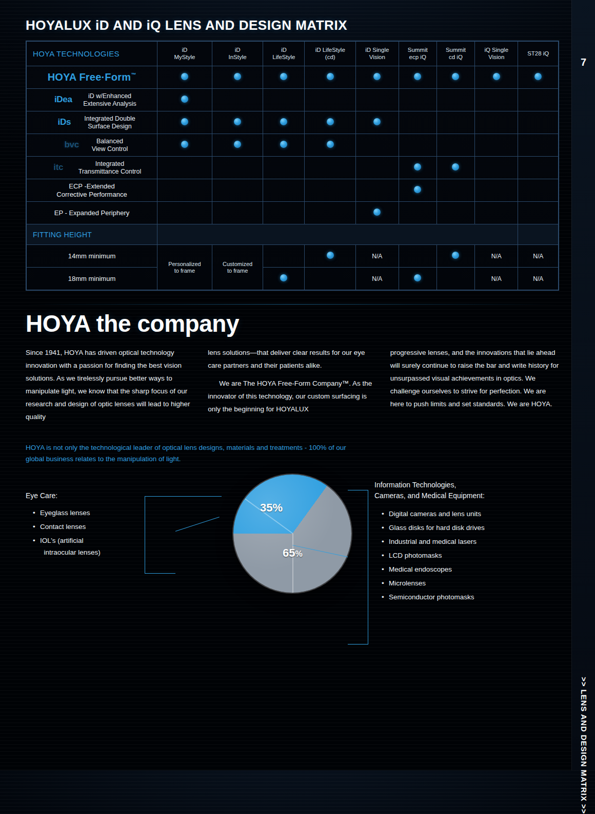7
>> LENS AND DESIGN MATRIX >>
HOYALUX iD AND iQ LENS AND DESIGN MATRIX
| HOYA TECHNOLOGIES | iD MyStyle | iD InStyle | iD LifeStyle | iD LifeStyle (cd) | iD Single Vision | Summit ecp iQ | Summit cd iQ | iQ Single Vision | ST28 iQ |
| --- | --- | --- | --- | --- | --- | --- | --- | --- | --- |
| HOYA Free·Form ™ | | | | | | | | | |
| iDea iD w/Enhanced Extensive Analysis | | | | | | | | | |
| iDs Integrated Double Surface Design | | | | | | | | | |
| bvc Balanced View Control | | | | | | | | | |
| itc Integrated Transmittance Control | | | | | | | | | |
| ECP -Extended Corrective Performance | | | | | | | | | |
| EP - Expanded Periphery | | | | | | | | | |
| FITTING HEIGHT | | |
| 14mm minimum | Personalized to frame | Customized to frame | | | N/A | | | N/A | N/A |
| 18mm minimum | | | N/A | | | N/A | N/A |
HOYA the company
Since 1941, HOYA has driven optical technology innovation with a passion for finding the best vision solutions. As we tirelessly pursue better ways to manipulate light, we know that the sharp focus of our research and design of optic lenses will lead to higher quality
lens solutions—that deliver clear results for our eye care partners and their patients alike.
We are The HOYA Free-Form Company™. As the innovator of this technology, our custom surfacing is only the beginning for HOYALUX
progressive lenses, and the innovations that lie ahead will surely continue to raise the bar and write history for unsurpassed visual achievements in optics. We challenge ourselves to strive for perfection. We are here to push limits and set standards. We are HOYA.
HOYA is not only the technological leader of optical lens designs, materials and treatments - 100% of our global business relates to the manipulation of light.
Eye Care:
Eyeglass lenses
Contact lenses
IOL’s (artificial
intraocular lenses)
35%
65%
Information Technologies,
Cameras, and Medical Equipment:
Digital cameras and lens units
Glass disks for hard disk drives
Industrial and medical lasers
LCD photomasks
Medical endoscopes
Microlenses
Semiconductor photomasks